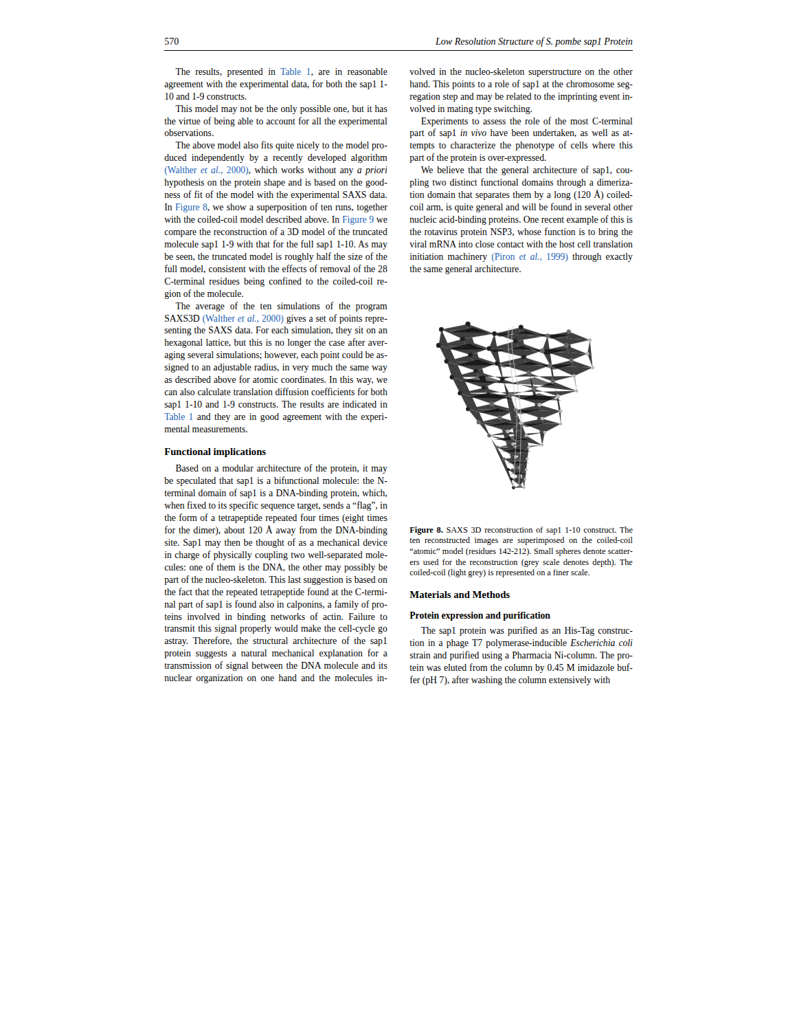570
Low Resolution Structure of S. pombe sap1 Protein
The results, presented in Table 1, are in reasonable agreement with the experimental data, for both the sap1 1-10 and 1-9 constructs.
This model may not be the only possible one, but it has the virtue of being able to account for all the experimental observations.
The above model also fits quite nicely to the model produced independently by a recently developed algorithm (Walther et al., 2000), which works without any a priori hypothesis on the protein shape and is based on the goodness of fit of the model with the experimental SAXS data. In Figure 8, we show a superposition of ten runs, together with the coiled-coil model described above. In Figure 9 we compare the reconstruction of a 3D model of the truncated molecule sap1 1-9 with that for the full sap1 1-10. As may be seen, the truncated model is roughly half the size of the full model, consistent with the effects of removal of the 28 C-terminal residues being confined to the coiled-coil region of the molecule.
The average of the ten simulations of the program SAXS3D (Walther et al., 2000) gives a set of points representing the SAXS data. For each simulation, they sit on an hexagonal lattice, but this is no longer the case after averaging several simulations; however, each point could be assigned to an adjustable radius, in very much the same way as described above for atomic coordinates. In this way, we can also calculate translation diffusion coefficients for both sap1 1-10 and 1-9 constructs. The results are indicated in Table 1 and they are in good agreement with the experimental measurements.
Functional implications
Based on a modular architecture of the protein, it may be speculated that sap1 is a bifunctional molecule: the N-terminal domain of sap1 is a DNA-binding protein, which, when fixed to its specific sequence target, sends a “flag”, in the form of a tetrapeptide repeated four times (eight times for the dimer), about 120 Å away from the DNA-binding site. Sap1 may then be thought of as a mechanical device in charge of physically coupling two well-separated molecules: one of them is the DNA, the other may possibly be part of the nucleo-skeleton. This last suggestion is based on the fact that the repeated tetrapeptide found at the C-terminal part of sap1 is found also in calponins, a family of proteins involved in binding networks of actin. Failure to transmit this signal properly would make the cell-cycle go astray. Therefore, the structural architecture of the sap1 protein suggests a natural mechanical explanation for a transmission of signal between the DNA molecule and its nuclear organization on one hand and the molecules involved in the nucleo-skeleton superstructure on the other hand. This points to a role of sap1 at the chromosome segregation step and may be related to the imprinting event involved in mating type switching.
Experiments to assess the role of the most C-terminal part of sap1 in vivo have been undertaken, as well as attempts to characterize the phenotype of cells where this part of the protein is over-expressed.
We believe that the general architecture of sap1, coupling two distinct functional domains through a dimerization domain that separates them by a long (120 Å) coiled-coil arm, is quite general and will be found in several other nucleic acid-binding proteins. One recent example of this is the rotavirus protein NSP3, whose function is to bring the viral mRNA into close contact with the host cell translation initiation machinery (Piron et al., 1999) through exactly the same general architecture.
Figure 8. SAXS 3D reconstruction of sap1 1-10 construct. The ten reconstructed images are superimposed on the coiled-coil “atomic” model (residues 142-212). Small spheres denote scatterers used for the reconstruction (grey scale denotes depth). The coiled-coil (light grey) is represented on a finer scale.
Materials and Methods
Protein expression and purification
The sap1 protein was purified as an His-Tag construction in a phage T7 polymerase-inducible Escherichia coli strain and purified using a Pharmacia Ni-column. The protein was eluted from the column by 0.45 M imidazole buffer (pH 7), after washing the column extensively with